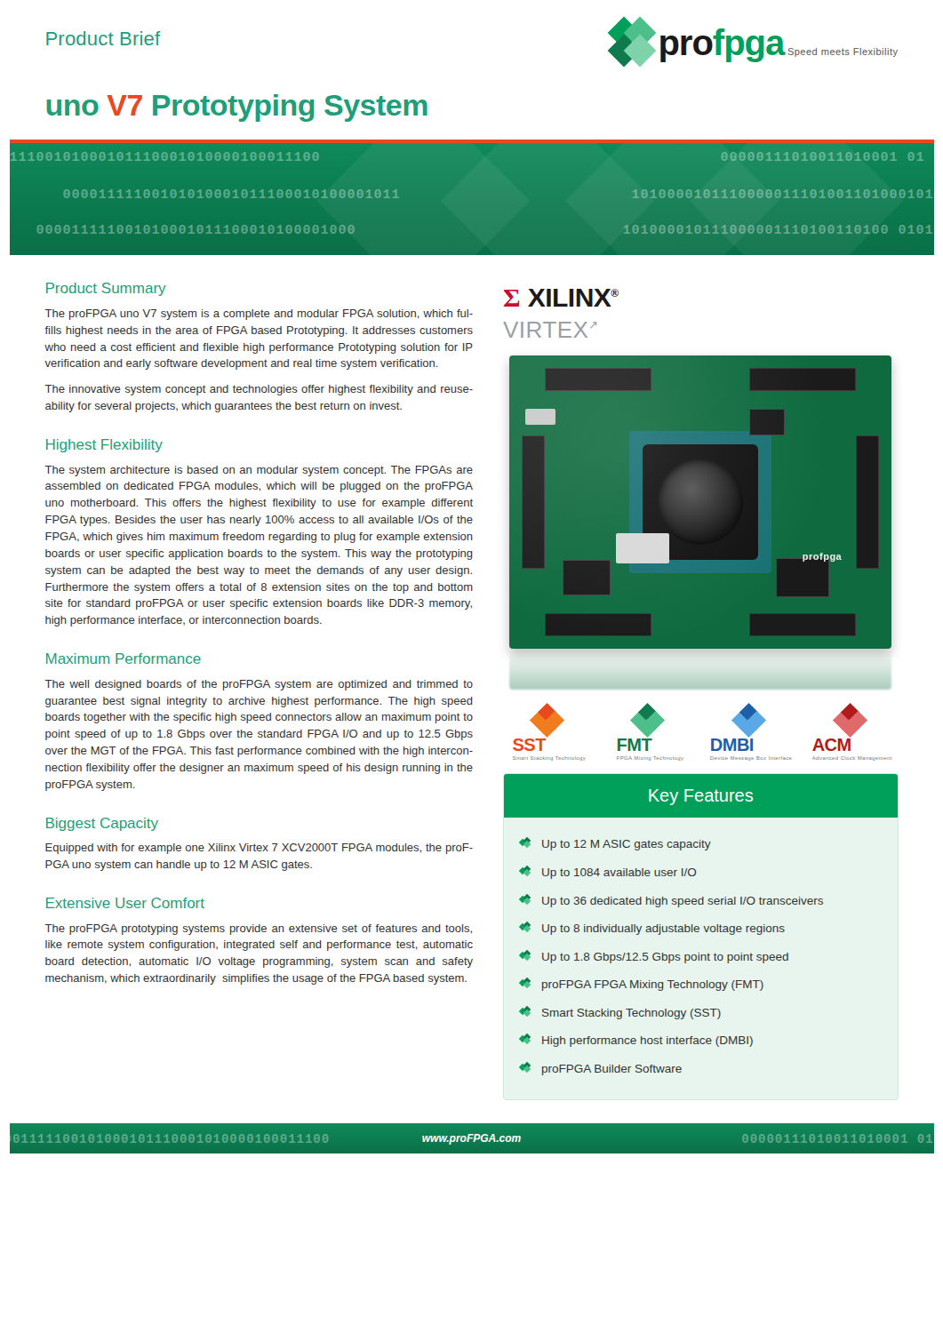Product Brief
pro fpga Speed meets Flexibility
uno V7 Prototyping System
111100101000101110001010000100011100
00001111100101010001011100010100001011
000011111001010001011100010100001000
00000111010011010001 01
1010000101110000011101001101000101
101000010111000001110100110100 0101
Product Summary
The proFPGA uno V7 system is a complete and modular FPGA solution, which fulfills highest needs in the area of FPGA based Prototyping. It addresses customers who need a cost efficient and flexible high performance Prototyping solution for IP verification and early software development and real time system verification.
The innovative system concept and technologies offer highest flexibility and reuseability for several projects, which guarantees the best return on invest.
Highest Flexibility
The system architecture is based on an modular system concept. The FPGAs are assembled on dedicated FPGA modules, which will be plugged on the proFPGA uno motherboard. This offers the highest flexibility to use for example different FPGA types. Besides the user has nearly 100% access to all available I/Os of the FPGA, which gives him maximum freedom regarding to plug for example extension boards or user specific application boards to the system. This way the prototyping system can be adapted the best way to meet the demands of any user design. Furthermore the system offers a total of 8 extension sites on the top and bottom site for standard proFPGA or user specific extension boards like DDR-3 memory, high performance interface, or interconnection boards.
Maximum Performance
The well designed boards of the proFPGA system are optimized and trimmed to guarantee best signal integrity to archive highest performance. The high speed boards together with the specific high speed connectors allow an maximum point to point speed of up to 1.8 Gbps over the standard FPGA I/O and up to 12.5 Gbps over the MGT of the FPGA. This fast performance combined with the high interconnection flexibility offer the designer an maximum speed of his design running in the proFPGA system.
Biggest Capacity
Equipped with for example one Xilinx Virtex 7 XCV2000T FPGA modules, the proFPGA uno system can handle up to 12 M ASIC gates.
Extensive User Comfort
The proFPGA prototyping systems provide an extensive set of features and tools, like remote system configuration, integrated self and performance test, automatic board detection, automatic I/O voltage programming, system scan and safety mechanism, which extraordinarily simplifies the usage of the FPGA based system.
Σ XILINX®
VIRTEX↗
BOTTOM
profpga
SST Smart Stacking Technology
FMT FPGA Mixing Technology
DMBI Device Message Box Interface
ACM Advanced Clock Management
Key Features
Up to 12 M ASIC gates capacity
Up to 1084 available user I/O
Up to 36 dedicated high speed serial I/O transceivers
Up to 8 individually adjustable voltage regions
Up to 1.8 Gbps/12.5 Gbps point to point speed
proFPGA FPGA Mixing Technology (FMT)
Smart Stacking Technology (SST)
High performance host interface (DMBI)
proFPGA Builder Software
001111100101000101110001010000100011100
00000111010011010001 01
www.proFPGA.com